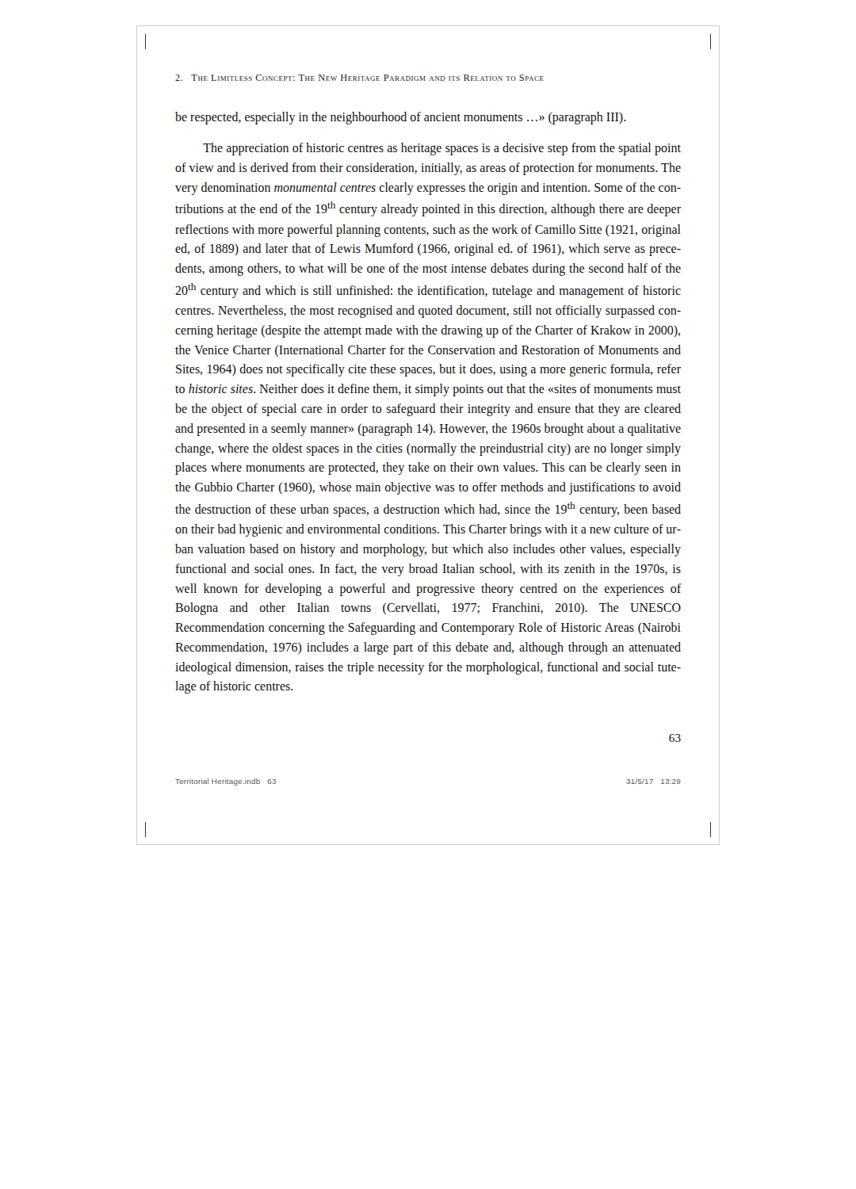2. The Limitless Concept: The New Heritage Paradigm and its Relation to Space
be respected, especially in the neighbourhood of ancient monuments …» (paragraph III).
The appreciation of historic centres as heritage spaces is a decisive step from the spatial point of view and is derived from their consideration, initially, as areas of protection for monuments. The very denomination monumental centres clearly expresses the origin and intention. Some of the contributions at the end of the 19th century already pointed in this direction, although there are deeper reflections with more powerful planning contents, such as the work of Camillo Sitte (1921, original ed, of 1889) and later that of Lewis Mumford (1966, original ed. of 1961), which serve as precedents, among others, to what will be one of the most intense debates during the second half of the 20th century and which is still unfinished: the identification, tutelage and management of historic centres. Nevertheless, the most recognised and quoted document, still not officially surpassed concerning heritage (despite the attempt made with the drawing up of the Charter of Krakow in 2000), the Venice Charter (International Charter for the Conservation and Restoration of Monuments and Sites, 1964) does not specifically cite these spaces, but it does, using a more generic formula, refer to historic sites. Neither does it define them, it simply points out that the «sites of monuments must be the object of special care in order to safeguard their integrity and ensure that they are cleared and presented in a seemly manner» (paragraph 14). However, the 1960s brought about a qualitative change, where the oldest spaces in the cities (normally the preindustrial city) are no longer simply places where monuments are protected, they take on their own values. This can be clearly seen in the Gubbio Charter (1960), whose main objective was to offer methods and justifications to avoid the destruction of these urban spaces, a destruction which had, since the 19th century, been based on their bad hygienic and environmental conditions. This Charter brings with it a new culture of urban valuation based on history and morphology, but which also includes other values, especially functional and social ones. In fact, the very broad Italian school, with its zenith in the 1970s, is well known for developing a powerful and progressive theory centred on the experiences of Bologna and other Italian towns (Cervellati, 1977; Franchini, 2010). The UNESCO Recommendation concerning the Safeguarding and Contemporary Role of Historic Areas (Nairobi Recommendation, 1976) includes a large part of this debate and, although through an attenuated ideological dimension, raises the triple necessity for the morphological, functional and social tutelage of historic centres.
63
Territorial Heritage.indb 63 31/5/17 13:29